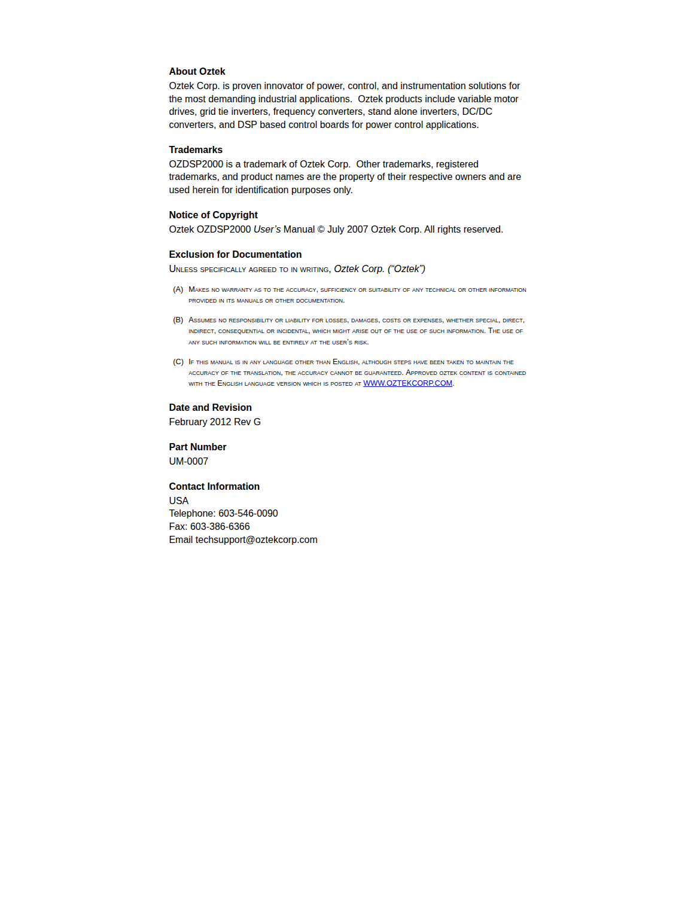About Oztek
Oztek Corp. is proven innovator of power, control, and instrumentation solutions for the most demanding industrial applications. Oztek products include variable motor drives, grid tie inverters, frequency converters, stand alone inverters, DC/DC converters, and DSP based control boards for power control applications.
Trademarks
OZDSP2000 is a trademark of Oztek Corp. Other trademarks, registered trademarks, and product names are the property of their respective owners and are used herein for identification purposes only.
Notice of Copyright
Oztek OZDSP2000 User’s Manual © July 2007 Oztek Corp. All rights reserved.
Exclusion for Documentation
Unless specifically agreed to in writing, Oztek Corp. (“Oztek”)
(A) Makes no warranty as to the accuracy, sufficiency or suitability of any technical or other information provided in its manuals or other documentation.
(B) Assumes no responsibility or liability for losses, damages, costs or expenses, whether special, direct, indirect, consequential or incidental, which might arise out of the use of such information. The use of any such information will be entirely at the user’s risk.
(C) If this manual is in any language other than English, although steps have been taken to maintain the accuracy of the translation, the accuracy cannot be guaranteed. Approved oztek content is contained with the English language version which is posted at WWW.OZTEKCORP.COM.
Date and Revision
February 2012 Rev G
Part Number
UM-0007
Contact Information
USA
Telephone: 603-546-0090
Fax: 603-386-6366
Email techsupport@oztekcorp.com